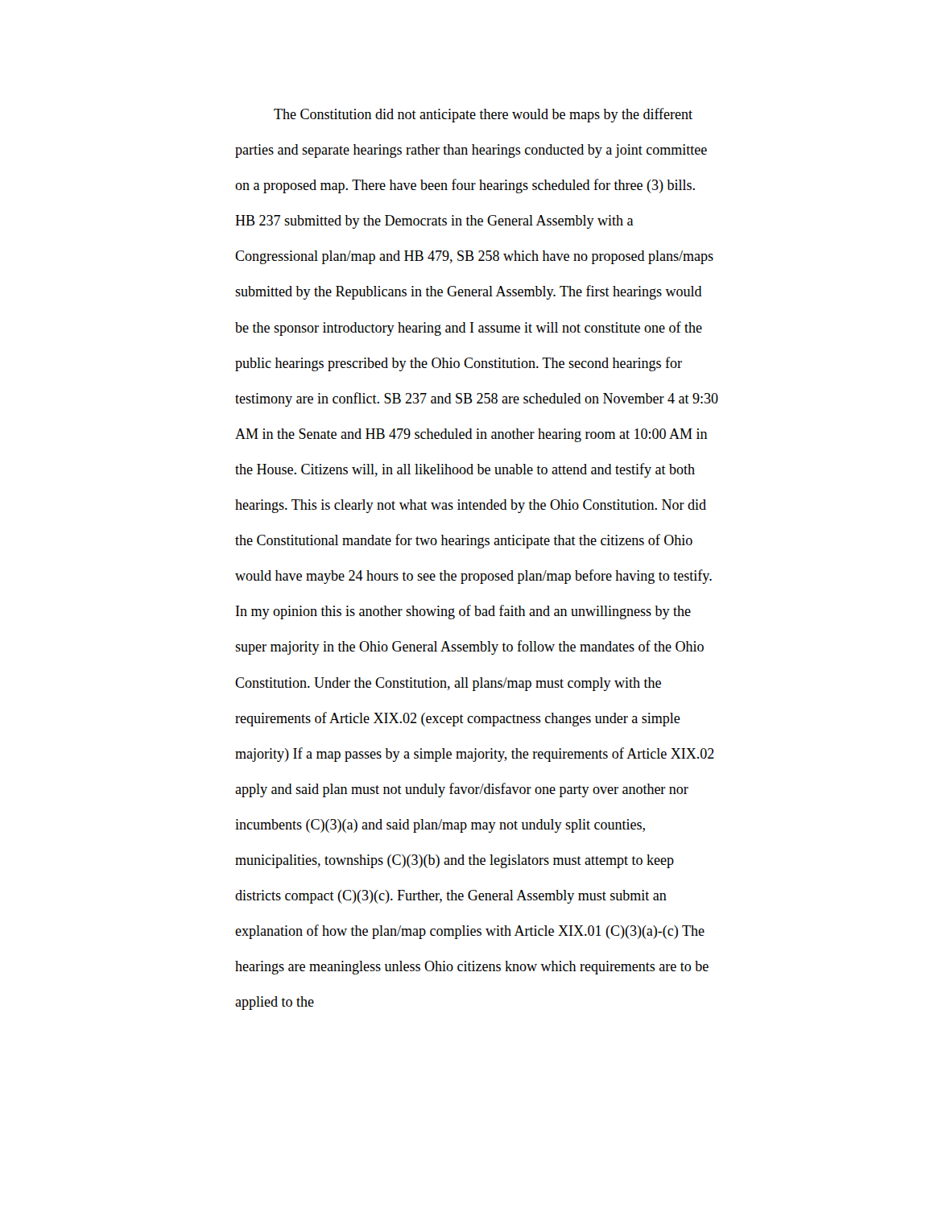The Constitution did not anticipate there would be maps by the different parties and separate hearings rather than hearings conducted by a joint committee on a proposed map. There have been four hearings scheduled for three (3) bills. HB 237 submitted by the Democrats in the General Assembly with a Congressional plan/map and HB 479, SB 258 which have no proposed plans/maps submitted by the Republicans in the General Assembly. The first hearings would be the sponsor introductory hearing and I assume it will not constitute one of the public hearings prescribed by the Ohio Constitution. The second hearings for testimony are in conflict. SB 237 and SB 258 are scheduled on November 4 at 9:30 AM in the Senate and HB 479 scheduled in another hearing room at 10:00 AM in the House. Citizens will, in all likelihood be unable to attend and testify at both hearings. This is clearly not what was intended by the Ohio Constitution. Nor did the Constitutional mandate for two hearings anticipate that the citizens of Ohio would have maybe 24 hours to see the proposed plan/map before having to testify. In my opinion this is another showing of bad faith and an unwillingness by the super majority in the Ohio General Assembly to follow the mandates of the Ohio Constitution. Under the Constitution, all plans/map must comply with the requirements of Article XIX.02 (except compactness changes under a simple majority) If a map passes by a simple majority, the requirements of Article XIX.02 apply and said plan must not unduly favor/disfavor one party over another nor incumbents (C)(3)(a) and said plan/map may not unduly split counties, municipalities, townships (C)(3)(b) and the legislators must attempt to keep districts compact (C)(3)(c). Further, the General Assembly must submit an explanation of how the plan/map complies with Article XIX.01 (C)(3)(a)-(c) The hearings are meaningless unless Ohio citizens know which requirements are to be applied to the